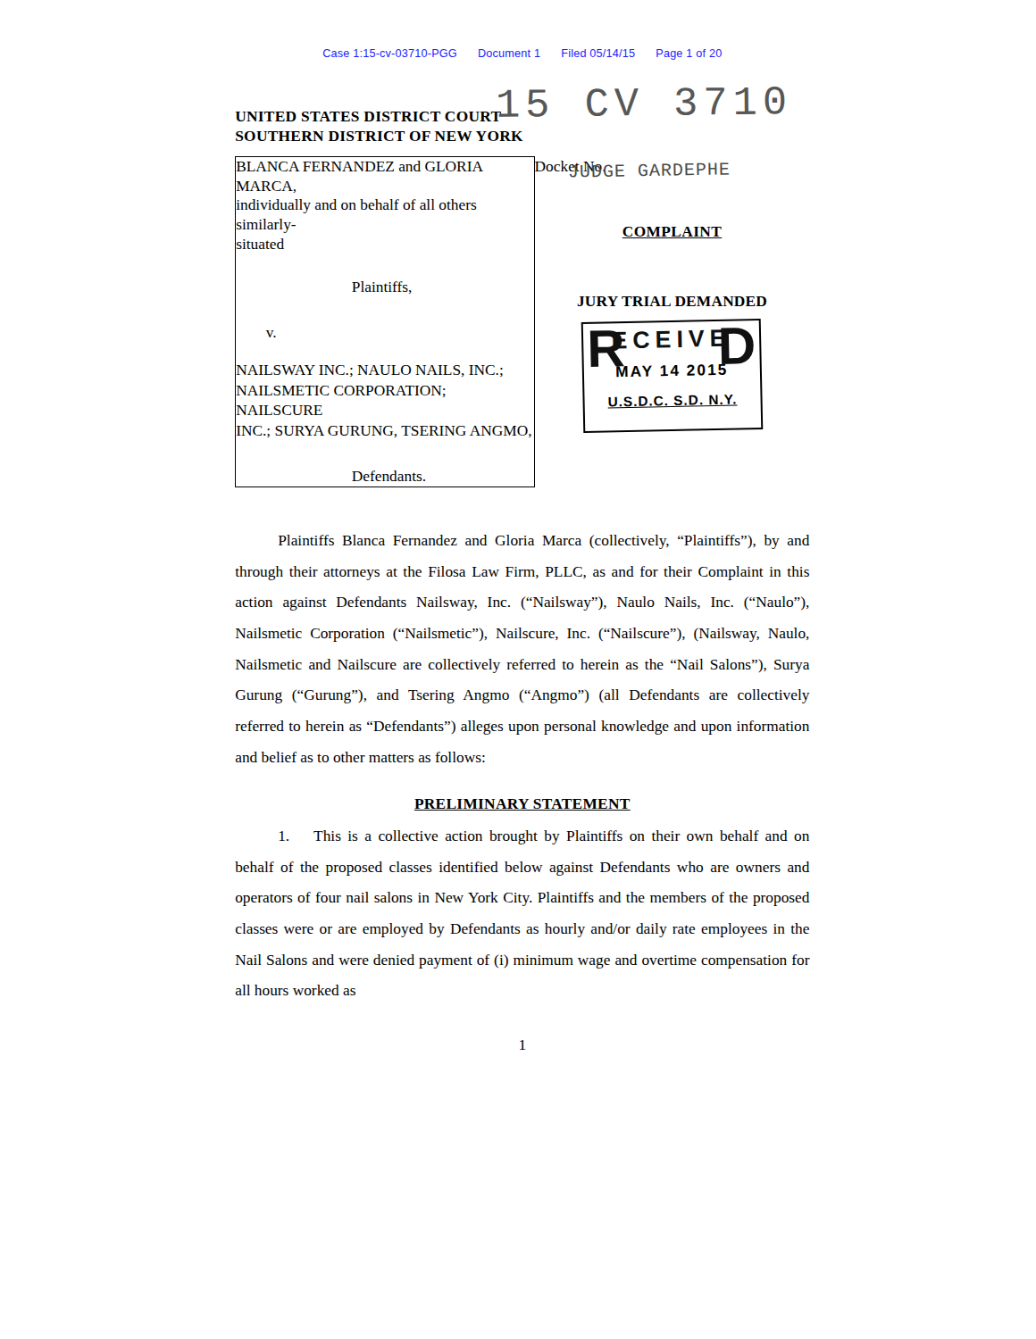Case 1:15-cv-03710-PGG Document 1 Filed 05/14/15 Page 1 of 20
15 CV 3710
United States District Court
Southern District of New York
| Blanca Fernandez and Gloria Marca , individually and on behalf of all others similarly- situated Plaintiffs, v. Nailsway Inc.; Naulo Nails, Inc.; Nailsmetic Corporation; Nailscure Inc.; Surya Gurung, Tsering Angmo, Defendants. | Docket No. JUDGE GARDEPHE COMPLAINT JURY TRIAL DEMANDED R D ECEIVE MAY 14 2015 U.S.D.C. S.D. N.Y. |
Plaintiffs Blanca Fernandez and Gloria Marca (collectively, “Plaintiffs”), by and through their attorneys at the Filosa Law Firm, PLLC, as and for their Complaint in this action against Defendants Nailsway, Inc. (“Nailsway”), Naulo Nails, Inc. (“Naulo”), Nailsmetic Corporation (“Nailsmetic”), Nailscure, Inc. (“Nailscure”), (Nailsway, Naulo, Nailsmetic and Nailscure are collectively referred to herein as the “Nail Salons”), Surya Gurung (“Gurung”), and Tsering Angmo (“Angmo”) (all Defendants are collectively referred to herein as “Defendants”) alleges upon personal knowledge and upon information and belief as to other matters as follows:
PRELIMINARY STATEMENT
1. This is a collective action brought by Plaintiffs on their own behalf and on behalf of the proposed classes identified below against Defendants who are owners and operators of four nail salons in New York City. Plaintiffs and the members of the proposed classes were or are employed by Defendants as hourly and/or daily rate employees in the Nail Salons and were denied payment of (i) minimum wage and overtime compensation for all hours worked as
1